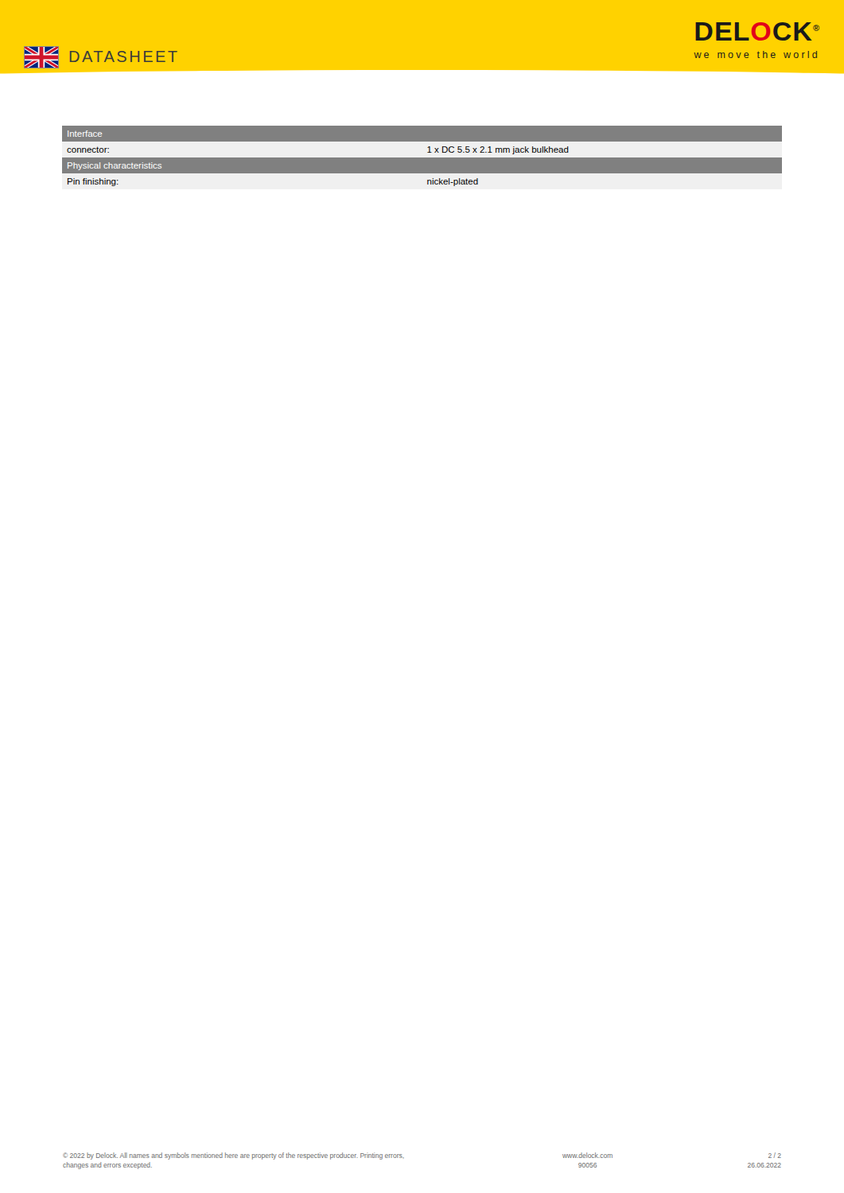DATASHEET
DELOCK®
we move the world
| Interface |
| connector: | 1 x DC 5.5 x 2.1 mm jack bulkhead |
| Physical characteristics |
| Pin finishing: | nickel-plated |
| © 2022 by Delock. All names and symbols mentioned here are property of the respective producer. Printing errors, changes and errors excepted. | www.delock.com 90056 | 2 / 2 26.06.2022 |